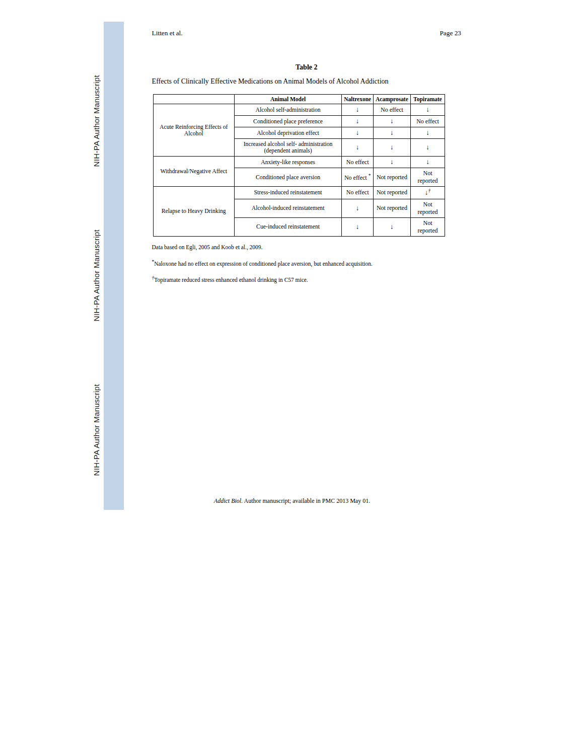NIH-PA Author Manuscript
NIH-PA Author Manuscript
NIH-PA Author Manuscript
Litten et al.
Page 23
Table 2
Effects of Clinically Effective Medications on Animal Models of Alcohol Addiction
| | Animal Model | Naltrexone | Acamprosate | Topiramate |
| --- | --- | --- | --- | --- |
| Acute Reinforcing Effects of Alcohol | Alcohol self-administration | ↓ | No effect | ↓ |
| Conditioned place preference | ↓ | ↓ | No effect |
| Alcohol deprivation effect | ↓ | ↓ | ↓ |
| Increased alcohol self- administration (dependent animals) | ↓ | ↓ | ↓ |
| Withdrawal/Negative Affect | Anxiety-like responses | No effect | ↓ | ↓ |
| Conditioned place aversion | No effect * | Not reported | Not reported |
| Relapse to Heavy Drinking | Stress-induced reinstatement | No effect | Not reported | ↓ † |
| Alcohol-induced reinstatement | ↓ | Not reported | Not reported |
| Cue-induced reinstatement | ↓ | ↓ | Not reported |
Data based on Egli, 2005 and Koob et al., 2009.
*Naloxone had no effect on expression of conditioned place aversion, but enhanced acquisition.
†Topiramate reduced stress enhanced ethanol drinking in C57 mice.
Addict Biol. Author manuscript; available in PMC 2013 May 01.